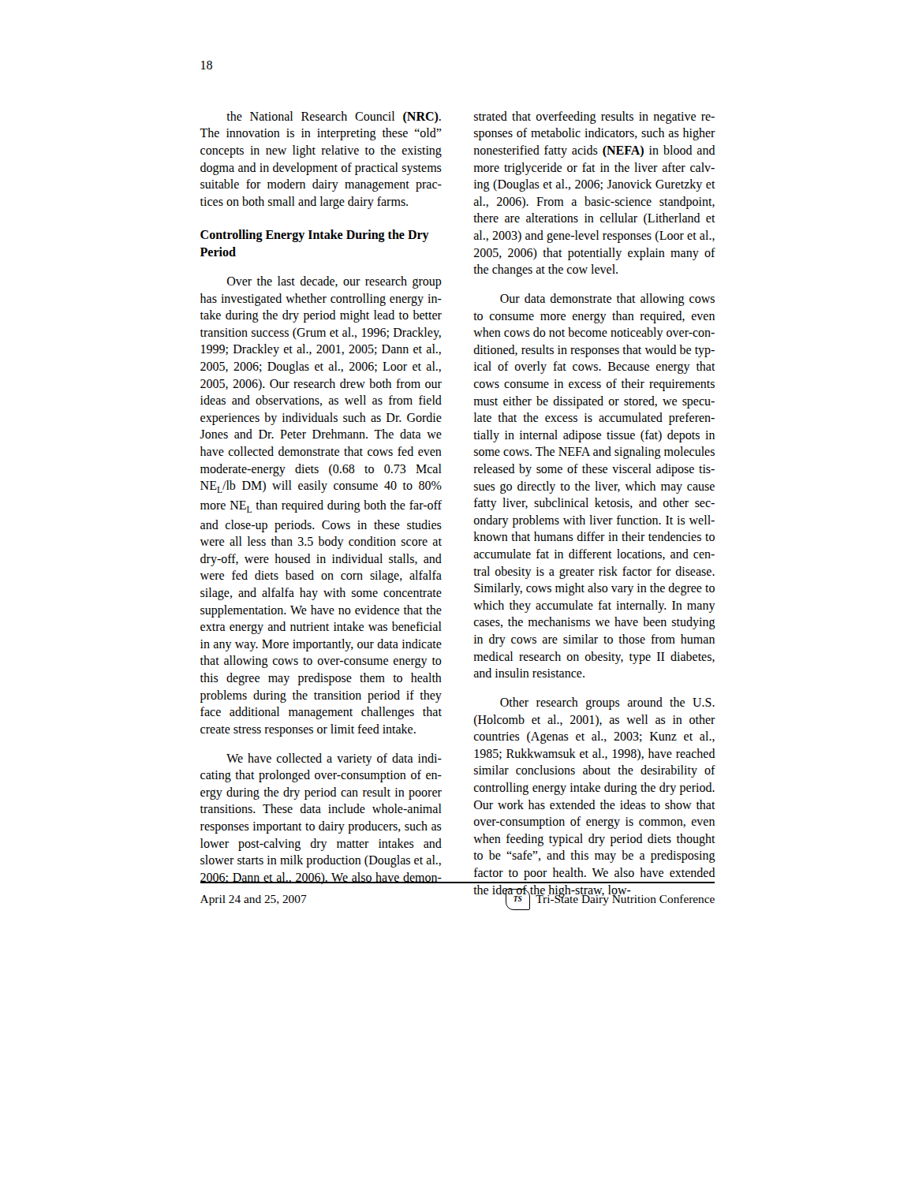18
the National Research Council (NRC). The innovation is in interpreting these “old” concepts in new light relative to the existing dogma and in development of practical systems suitable for modern dairy management practices on both small and large dairy farms.
Controlling Energy Intake During the Dry Period
Over the last decade, our research group has investigated whether controlling energy intake during the dry period might lead to better transition success (Grum et al., 1996; Drackley, 1999; Drackley et al., 2001, 2005; Dann et al., 2005, 2006; Douglas et al., 2006; Loor et al., 2005, 2006). Our research drew both from our ideas and observations, as well as from field experiences by individuals such as Dr. Gordie Jones and Dr. Peter Drehmann. The data we have collected demonstrate that cows fed even moderate-energy diets (0.68 to 0.73 Mcal NEL/lb DM) will easily consume 40 to 80% more NEL than required during both the far-off and close-up periods. Cows in these studies were all less than 3.5 body condition score at dry-off, were housed in individual stalls, and were fed diets based on corn silage, alfalfa silage, and alfalfa hay with some concentrate supplementation. We have no evidence that the extra energy and nutrient intake was beneficial in any way. More importantly, our data indicate that allowing cows to over-consume energy to this degree may predispose them to health problems during the transition period if they face additional management challenges that create stress responses or limit feed intake.
We have collected a variety of data indicating that prolonged over-consumption of energy during the dry period can result in poorer transitions. These data include whole-animal responses important to dairy producers, such as lower post-calving dry matter intakes and slower starts in milk production (Douglas et al., 2006; Dann et al., 2006). We also have demonstrated that overfeeding results in negative responses of metabolic indicators, such as higher nonesterified fatty acids (NEFA) in blood and more triglyceride or fat in the liver after calving (Douglas et al., 2006; Janovick Guretzky et al., 2006). From a basic-science standpoint, there are alterations in cellular (Litherland et al., 2003) and gene-level responses (Loor et al., 2005, 2006) that potentially explain many of the changes at the cow level.
Our data demonstrate that allowing cows to consume more energy than required, even when cows do not become noticeably over-conditioned, results in responses that would be typical of overly fat cows. Because energy that cows consume in excess of their requirements must either be dissipated or stored, we speculate that the excess is accumulated preferentially in internal adipose tissue (fat) depots in some cows. The NEFA and signaling molecules released by some of these visceral adipose tissues go directly to the liver, which may cause fatty liver, subclinical ketosis, and other secondary problems with liver function. It is well-known that humans differ in their tendencies to accumulate fat in different locations, and central obesity is a greater risk factor for disease. Similarly, cows might also vary in the degree to which they accumulate fat internally. In many cases, the mechanisms we have been studying in dry cows are similar to those from human medical research on obesity, type II diabetes, and insulin resistance.
Other research groups around the U.S. (Holcomb et al., 2001), as well as in other countries (Agenas et al., 2003; Kunz et al., 1985; Rukkwamsuk et al., 1998), have reached similar conclusions about the desirability of controlling energy intake during the dry period. Our work has extended the ideas to show that over-consumption of energy is common, even when feeding typical dry period diets thought to be “safe”, and this may be a predisposing factor to poor health. We also have extended the idea of the high-straw, low-
April 24 and 25, 2007
TS Tri-State Dairy Nutrition Conference